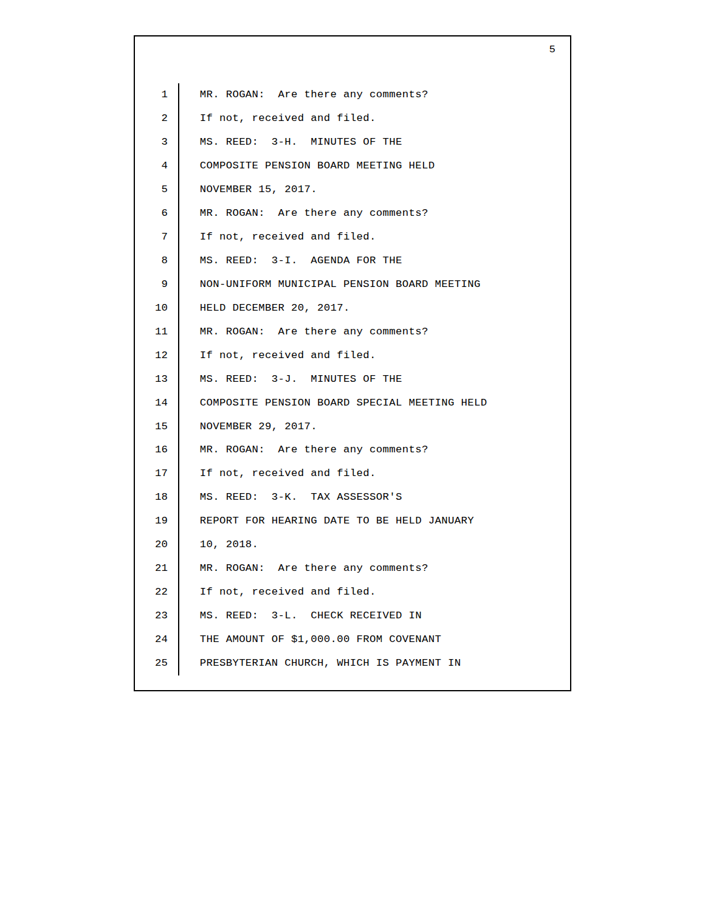5
| 1 | MR. ROGAN: Are there any comments? |
| 2 | If not, received and filed. |
| 3 | MS. REED: 3-H. MINUTES OF THE |
| 4 | COMPOSITE PENSION BOARD MEETING HELD |
| 5 | NOVEMBER 15, 2017. |
| 6 | MR. ROGAN: Are there any comments? |
| 7 | If not, received and filed. |
| 8 | MS. REED: 3-I. AGENDA FOR THE |
| 9 | NON-UNIFORM MUNICIPAL PENSION BOARD MEETING |
| 10 | HELD DECEMBER 20, 2017. |
| 11 | MR. ROGAN: Are there any comments? |
| 12 | If not, received and filed. |
| 13 | MS. REED: 3-J. MINUTES OF THE |
| 14 | COMPOSITE PENSION BOARD SPECIAL MEETING HELD |
| 15 | NOVEMBER 29, 2017. |
| 16 | MR. ROGAN: Are there any comments? |
| 17 | If not, received and filed. |
| 18 | MS. REED: 3-K. TAX ASSESSOR'S |
| 19 | REPORT FOR HEARING DATE TO BE HELD JANUARY |
| 20 | 10, 2018. |
| 21 | MR. ROGAN: Are there any comments? |
| 22 | If not, received and filed. |
| 23 | MS. REED: 3-L. CHECK RECEIVED IN |
| 24 | THE AMOUNT OF $1,000.00 FROM COVENANT |
| 25 | PRESBYTERIAN CHURCH, WHICH IS PAYMENT IN |